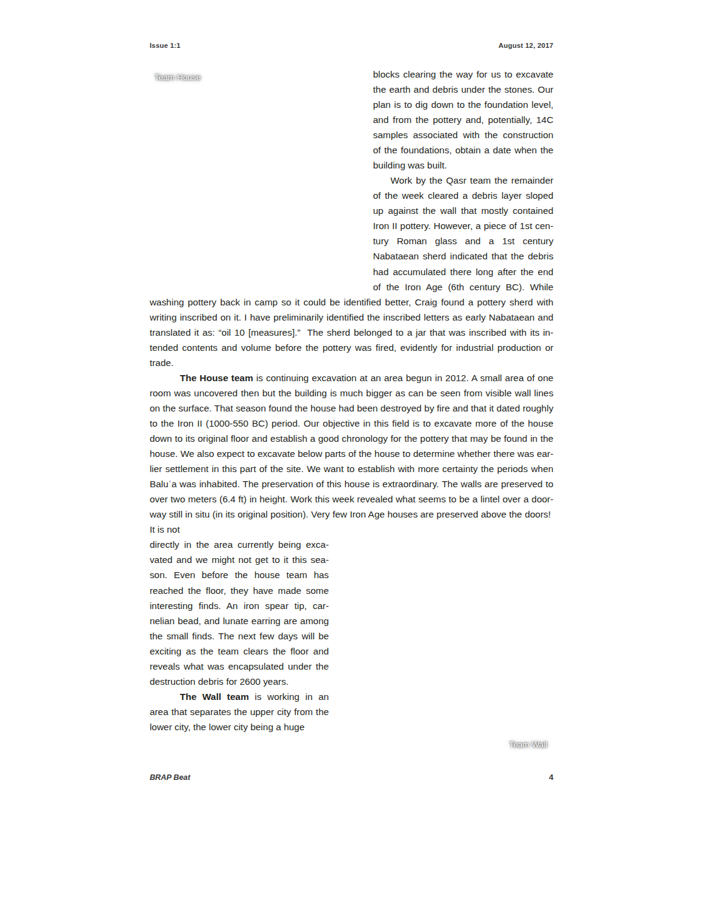Issue 1:1 August 12, 2017
Team House
blocks clearing the way for us to excavate the earth and debris under the stones. Our plan is to dig down to the foundation level, and from the pottery and, potentially, 14C samples associated with the construction of the foundations, obtain a date when the building was built.
Work by the Qasr team the remainder of the week cleared a debris layer sloped up against the wall that mostly contained Iron II pottery. However, a piece of 1st century Roman glass and a 1st century Nabataean sherd indicated that the debris had accumulated there long after the end of the Iron Age (6th century BC). While washing pottery back in camp so it could be identified better, Craig found a pottery sherd with writing inscribed on it. I have preliminarily identified the inscribed letters as early Nabataean and translated it as: “oil 10 [measures].” The sherd belonged to a jar that was inscribed with its intended contents and volume before the pottery was fired, evidently for industrial production or trade.
The House team is continuing excavation at an area begun in 2012. A small area of one room was uncovered then but the building is much bigger as can be seen from visible wall lines on the surface. That season found the house had been destroyed by fire and that it dated roughly to the Iron II (1000-550 BC) period. Our objective in this field is to excavate more of the house down to its original floor and establish a good chronology for the pottery that may be found in the house. We also expect to excavate below parts of the house to determine whether there was earlier settlement in this part of the site. We want to establish with more certainty the periods when Baluʿa was inhabited. The preservation of this house is extraordinary. The walls are preserved to over two meters (6.4 ft) in height. Work this week revealed what seems to be a lintel over a doorway still in situ (in its original position). Very few Iron Age houses are preserved above the doors! It is not
Team Wall
directly in the area currently being excavated and we might not get to it this season. Even before the house team has reached the floor, they have made some interesting finds. An iron spear tip, carnelian bead, and lunate earring are among the small finds. The next few days will be exciting as the team clears the floor and reveals what was encapsulated under the destruction debris for 2600 years.
The Wall team is working in an area that separates the upper city from the lower city, the lower city being a huge
BRAP Beat 4